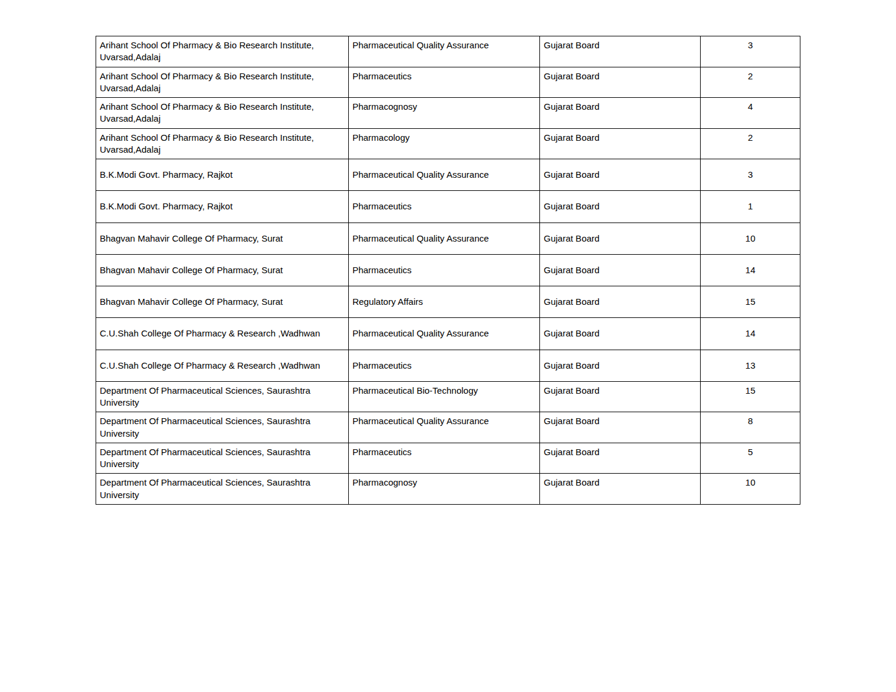| Arihant School Of Pharmacy & Bio Research Institute, Uvarsad,Adalaj | Pharmaceutical Quality Assurance | Gujarat Board | 3 |
| Arihant School Of Pharmacy & Bio Research Institute, Uvarsad,Adalaj | Pharmaceutics | Gujarat Board | 2 |
| Arihant School Of Pharmacy & Bio Research Institute, Uvarsad,Adalaj | Pharmacognosy | Gujarat Board | 4 |
| Arihant School Of Pharmacy & Bio Research Institute, Uvarsad,Adalaj | Pharmacology | Gujarat Board | 2 |
| B.K.Modi Govt. Pharmacy, Rajkot | Pharmaceutical Quality Assurance | Gujarat Board | 3 |
| B.K.Modi Govt. Pharmacy, Rajkot | Pharmaceutics | Gujarat Board | 1 |
| Bhagvan Mahavir College Of Pharmacy, Surat | Pharmaceutical Quality Assurance | Gujarat Board | 10 |
| Bhagvan Mahavir College Of Pharmacy, Surat | Pharmaceutics | Gujarat Board | 14 |
| Bhagvan Mahavir College Of Pharmacy, Surat | Regulatory Affairs | Gujarat Board | 15 |
| C.U.Shah College Of Pharmacy & Research ,Wadhwan | Pharmaceutical Quality Assurance | Gujarat Board | 14 |
| C.U.Shah College Of Pharmacy & Research ,Wadhwan | Pharmaceutics | Gujarat Board | 13 |
| Department Of Pharmaceutical Sciences, Saurashtra University | Pharmaceutical Bio-Technology | Gujarat Board | 15 |
| Department Of Pharmaceutical Sciences, Saurashtra University | Pharmaceutical Quality Assurance | Gujarat Board | 8 |
| Department Of Pharmaceutical Sciences, Saurashtra University | Pharmaceutics | Gujarat Board | 5 |
| Department Of Pharmaceutical Sciences, Saurashtra University | Pharmacognosy | Gujarat Board | 10 |